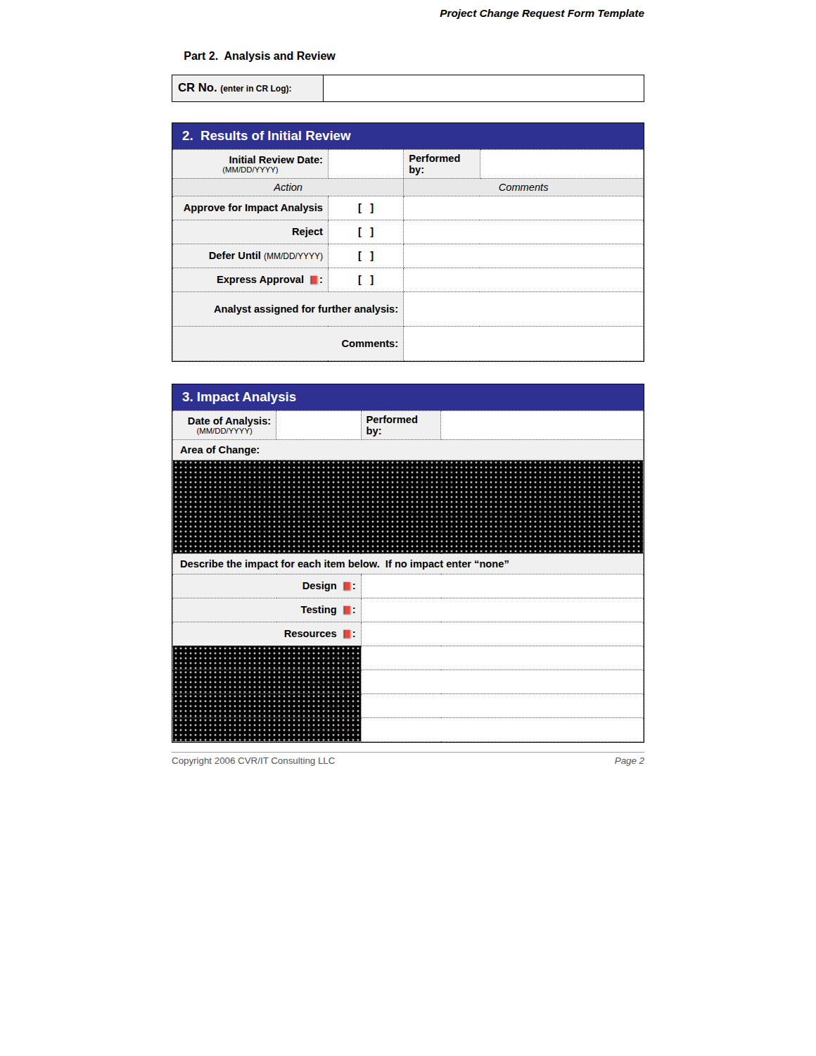Project Change Request Form Template
Part 2. Analysis and Review
| CR No. (enter in CR Log): | |
2. Results of Initial Review
| Initial Review Date: (MM/DD/YYYY) | | Performed by: | |
| Action | Comments |
| Approve for Impact Analysis | [ ] | |
| Reject | [ ] | |
| Defer Until (MM/DD/YYYY) | [ ] | |
| Express Approval : | [ ] | |
| Analyst assigned for further analysis: | |
| Comments: | |
3. Impact Analysis
| Date of Analysis: (MM/DD/YYYY) | | Performed by: | |
| Area of Change: |
| / Scope / [ ] / Schedule / [ ] / / / Budget / [ ] / Quality / [ ] / / / Resources / [ ] / / / Is this Change the result of a Risk Management Action? [ ] / / No / [ ] / Yes / [ ] / Risk ID / / / No. / |
| Describe the impact for each item below. If no impact enter “none” |
| Design : | |
| Testing : | |
| Resources : | |
| Budget | |
| Schedule | |
| Quality | |
| Transition | |
Copyright 2006 CVR/IT Consulting LLC Page 2